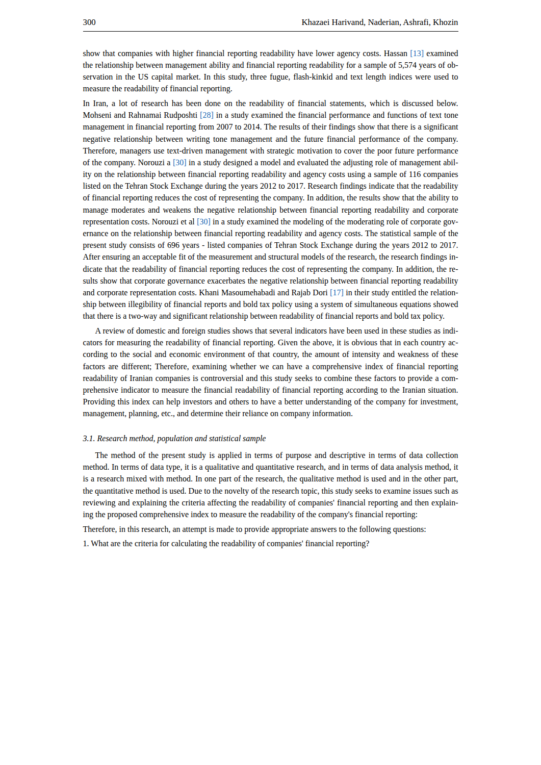300 Khazaei Harivand, Naderian, Ashrafi, Khozin
show that companies with higher financial reporting readability have lower agency costs. Hassan [13] examined the relationship between management ability and financial reporting readability for a sample of 5,574 years of observation in the US capital market. In this study, three fugue, flash-kinkid and text length indices were used to measure the readability of financial reporting.
In Iran, a lot of research has been done on the readability of financial statements, which is discussed below. Mohseni and Rahnamai Rudposhti [28] in a study examined the financial performance and functions of text tone management in financial reporting from 2007 to 2014. The results of their findings show that there is a significant negative relationship between writing tone management and the future financial performance of the company. Therefore, managers use text-driven management with strategic motivation to cover the poor future performance of the company. Norouzi a [30] in a study designed a model and evaluated the adjusting role of management ability on the relationship between financial reporting readability and agency costs using a sample of 116 companies listed on the Tehran Stock Exchange during the years 2012 to 2017. Research findings indicate that the readability of financial reporting reduces the cost of representing the company. In addition, the results show that the ability to manage moderates and weakens the negative relationship between financial reporting readability and corporate representation costs. Norouzi et al [30] in a study examined the modeling of the moderating role of corporate governance on the relationship between financial reporting readability and agency costs. The statistical sample of the present study consists of 696 years - listed companies of Tehran Stock Exchange during the years 2012 to 2017. After ensuring an acceptable fit of the measurement and structural models of the research, the research findings indicate that the readability of financial reporting reduces the cost of representing the company. In addition, the results show that corporate governance exacerbates the negative relationship between financial reporting readability and corporate representation costs. Khani Masoumehabadi and Rajab Dori [17] in their study entitled the relationship between illegibility of financial reports and bold tax policy using a system of simultaneous equations showed that there is a two-way and significant relationship between readability of financial reports and bold tax policy.
A review of domestic and foreign studies shows that several indicators have been used in these studies as indicators for measuring the readability of financial reporting. Given the above, it is obvious that in each country according to the social and economic environment of that country, the amount of intensity and weakness of these factors are different; Therefore, examining whether we can have a comprehensive index of financial reporting readability of Iranian companies is controversial and this study seeks to combine these factors to provide a comprehensive indicator to measure the financial readability of financial reporting according to the Iranian situation. Providing this index can help investors and others to have a better understanding of the company for investment, management, planning, etc., and determine their reliance on company information.
3.1. Research method, population and statistical sample
The method of the present study is applied in terms of purpose and descriptive in terms of data collection method. In terms of data type, it is a qualitative and quantitative research, and in terms of data analysis method, it is a research mixed with method. In one part of the research, the qualitative method is used and in the other part, the quantitative method is used. Due to the novelty of the research topic, this study seeks to examine issues such as reviewing and explaining the criteria affecting the readability of companies' financial reporting and then explaining the proposed comprehensive index to measure the readability of the company's financial reporting:
Therefore, in this research, an attempt is made to provide appropriate answers to the following questions:
1. What are the criteria for calculating the readability of companies' financial reporting?